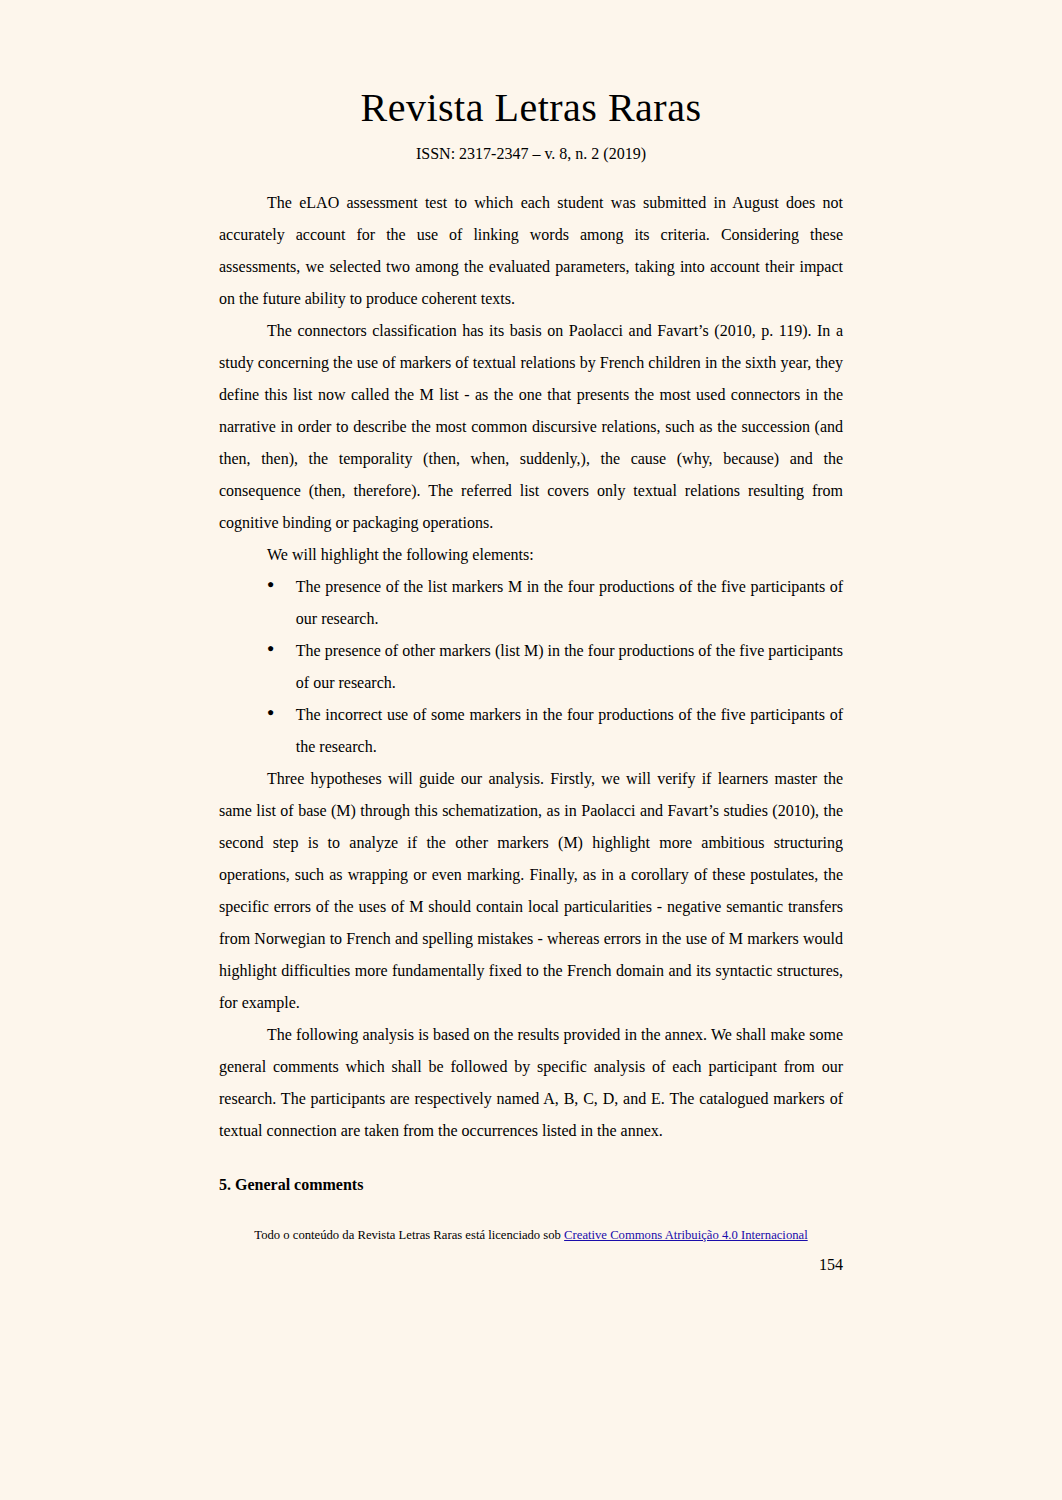Revista Letras Raras
ISSN: 2317-2347 – v. 8, n. 2 (2019)
The eLAO assessment test to which each student was submitted in August does not accurately account for the use of linking words among its criteria. Considering these assessments, we selected two among the evaluated parameters, taking into account their impact on the future ability to produce coherent texts.
The connectors classification has its basis on Paolacci and Favart’s (2010, p. 119). In a study concerning the use of markers of textual relations by French children in the sixth year, they define this list now called the M list - as the one that presents the most used connectors in the narrative in order to describe the most common discursive relations, such as the succession (and then, then), the temporality (then, when, suddenly,), the cause (why, because) and the consequence (then, therefore). The referred list covers only textual relations resulting from cognitive binding or packaging operations.
We will highlight the following elements:
The presence of the list markers M in the four productions of the five participants of our research.
The presence of other markers (list M) in the four productions of the five participants of our research.
The incorrect use of some markers in the four productions of the five participants of the research.
Three hypotheses will guide our analysis. Firstly, we will verify if learners master the same list of base (M) through this schematization, as in Paolacci and Favart’s studies (2010), the second step is to analyze if the other markers (M) highlight more ambitious structuring operations, such as wrapping or even marking. Finally, as in a corollary of these postulates, the specific errors of the uses of M should contain local particularities - negative semantic transfers from Norwegian to French and spelling mistakes - whereas errors in the use of M markers would highlight difficulties more fundamentally fixed to the French domain and its syntactic structures, for example.
The following analysis is based on the results provided in the annex. We shall make some general comments which shall be followed by specific analysis of each participant from our research. The participants are respectively named A, B, C, D, and E. The catalogued markers of textual connection are taken from the occurrences listed in the annex.
5. General comments
Todo o conteúdo da Revista Letras Raras está licenciado sob Creative Commons Atribuição 4.0 Internacional
154